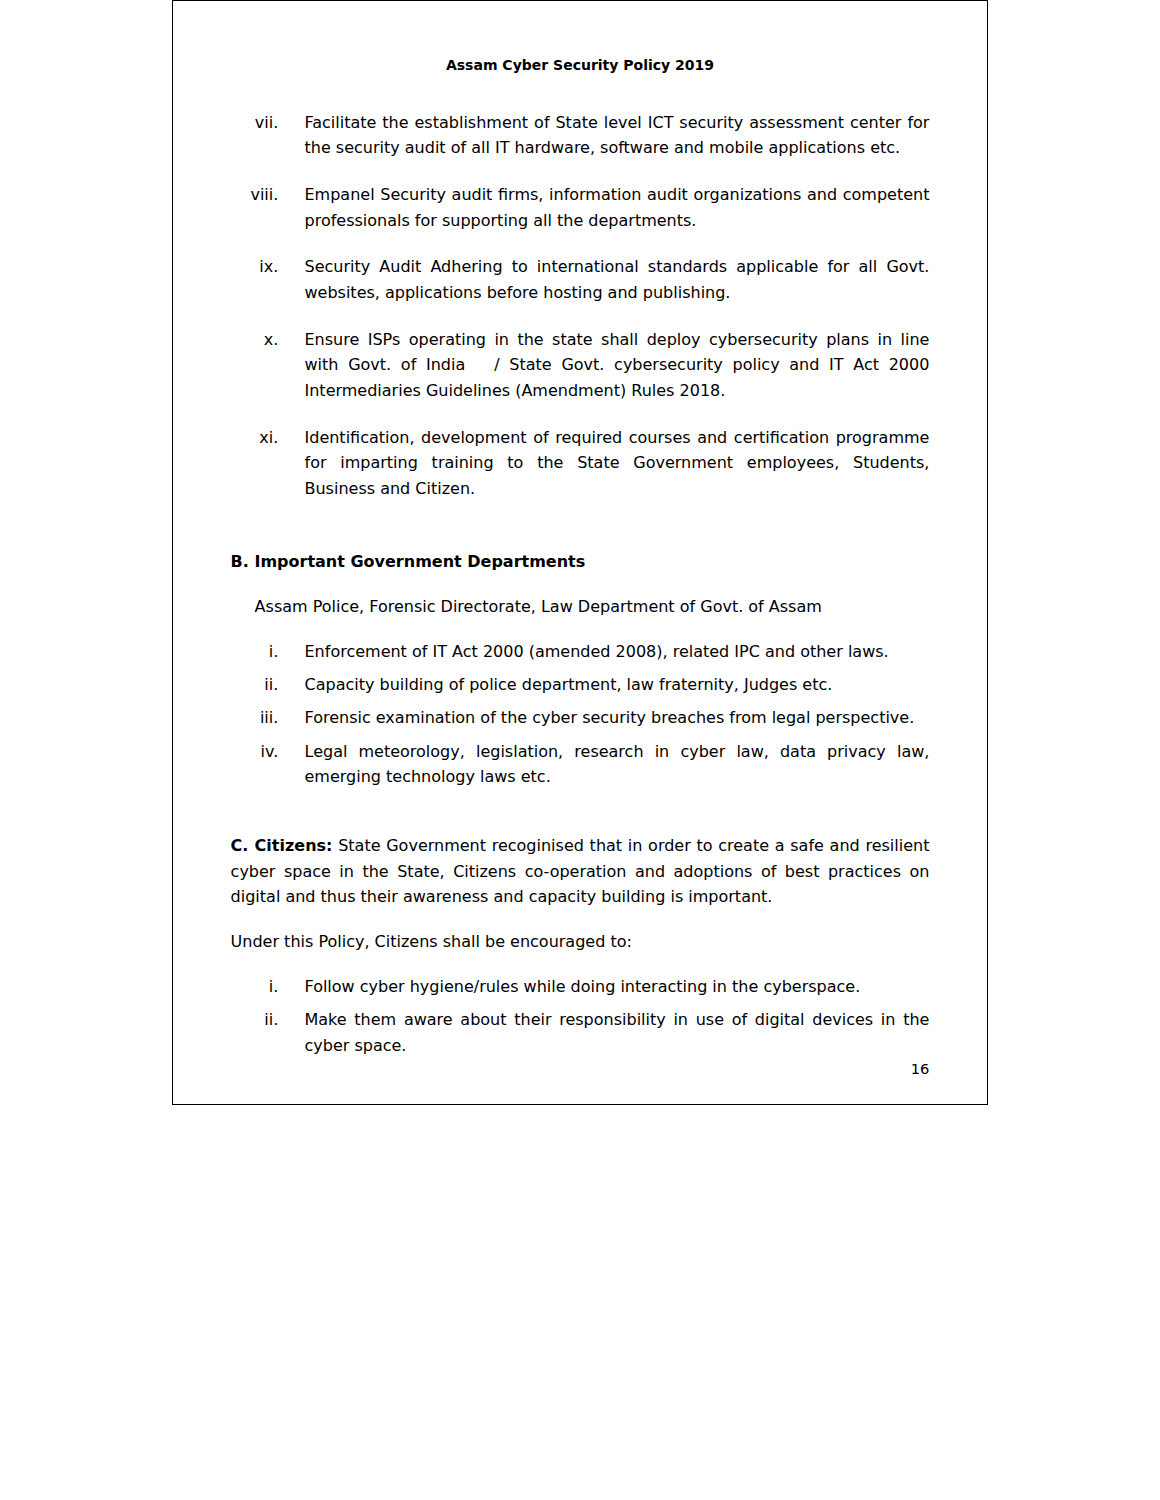Assam Cyber Security Policy 2019
Facilitate the establishment of State level ICT security assessment center for the security audit of all IT hardware, software and mobile applications etc.
Empanel Security audit firms, information audit organizations and competent professionals for supporting all the departments.
Security Audit Adhering to international standards applicable for all Govt. websites, applications before hosting and publishing.
Ensure ISPs operating in the state shall deploy cybersecurity plans in line with Govt. of India / State Govt. cybersecurity policy and IT Act 2000 Intermediaries Guidelines (Amendment) Rules 2018.
Identification, development of required courses and certification programme for imparting training to the State Government employees, Students, Business and Citizen.
B. Important Government Departments
Assam Police, Forensic Directorate, Law Department of Govt. of Assam
Enforcement of IT Act 2000 (amended 2008), related IPC and other laws.
Capacity building of police department, law fraternity, Judges etc.
Forensic examination of the cyber security breaches from legal perspective.
Legal meteorology, legislation, research in cyber law, data privacy law, emerging technology laws etc.
C. Citizens: State Government recoginised that in order to create a safe and resilient cyber space in the State, Citizens co-operation and adoptions of best practices on digital and thus their awareness and capacity building is important.
Under this Policy, Citizens shall be encouraged to:
Follow cyber hygiene/rules while doing interacting in the cyberspace.
Make them aware about their responsibility in use of digital devices in the cyber space.
16